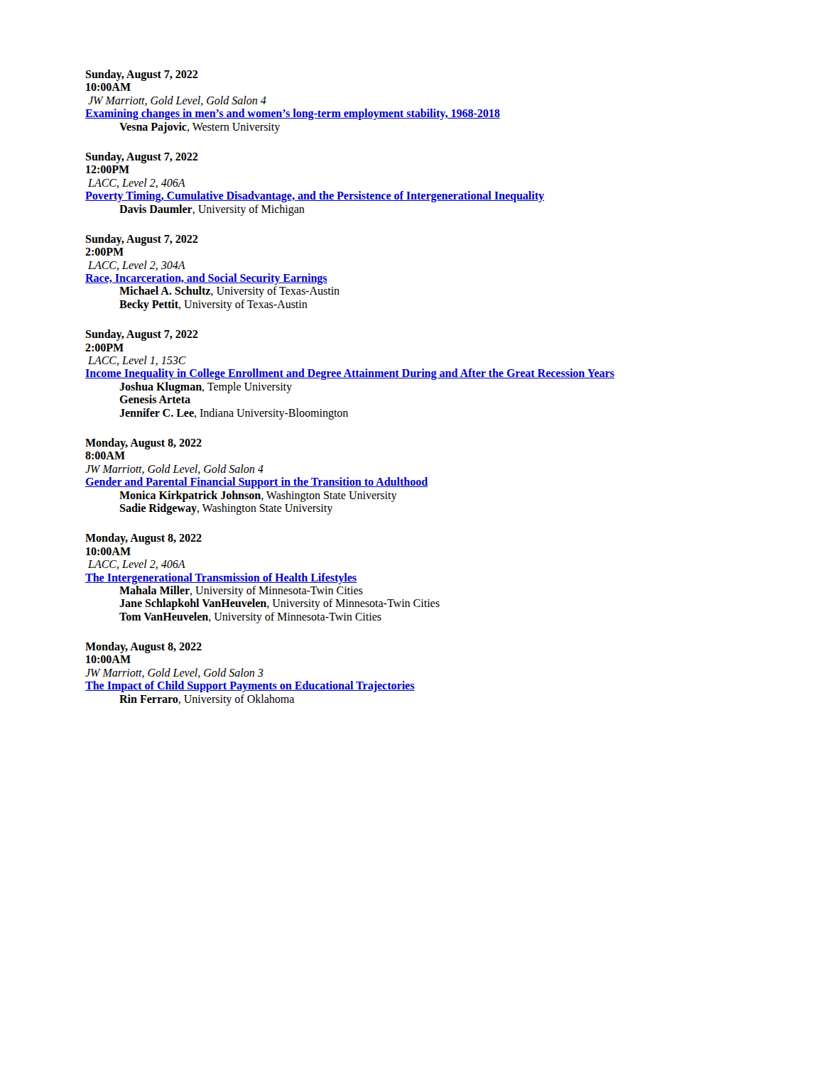Sunday, August 7, 2022
10:00AM
JW Marriott, Gold Level, Gold Salon 4
Examining changes in men’s and women’s long-term employment stability, 1968-2018
Vesna Pajovic, Western University
Sunday, August 7, 2022
12:00PM
LACC, Level 2, 406A
Poverty Timing, Cumulative Disadvantage, and the Persistence of Intergenerational Inequality
Davis Daumler, University of Michigan
Sunday, August 7, 2022
2:00PM
LACC, Level 2, 304A
Race, Incarceration, and Social Security Earnings
Michael A. Schultz, University of Texas-Austin
Becky Pettit, University of Texas-Austin
Sunday, August 7, 2022
2:00PM
LACC, Level 1, 153C
Income Inequality in College Enrollment and Degree Attainment During and After the Great Recession Years
Joshua Klugman, Temple University
Genesis Arteta
Jennifer C. Lee, Indiana University-Bloomington
Monday, August 8, 2022
8:00AM
JW Marriott, Gold Level, Gold Salon 4
Gender and Parental Financial Support in the Transition to Adulthood
Monica Kirkpatrick Johnson, Washington State University
Sadie Ridgeway, Washington State University
Monday, August 8, 2022
10:00AM
LACC, Level 2, 406A
The Intergenerational Transmission of Health Lifestyles
Mahala Miller, University of Minnesota-Twin Cities
Jane Schlapkohl VanHeuvelen, University of Minnesota-Twin Cities
Tom VanHeuvelen, University of Minnesota-Twin Cities
Monday, August 8, 2022
10:00AM
JW Marriott, Gold Level, Gold Salon 3
The Impact of Child Support Payments on Educational Trajectories
Rin Ferraro, University of Oklahoma